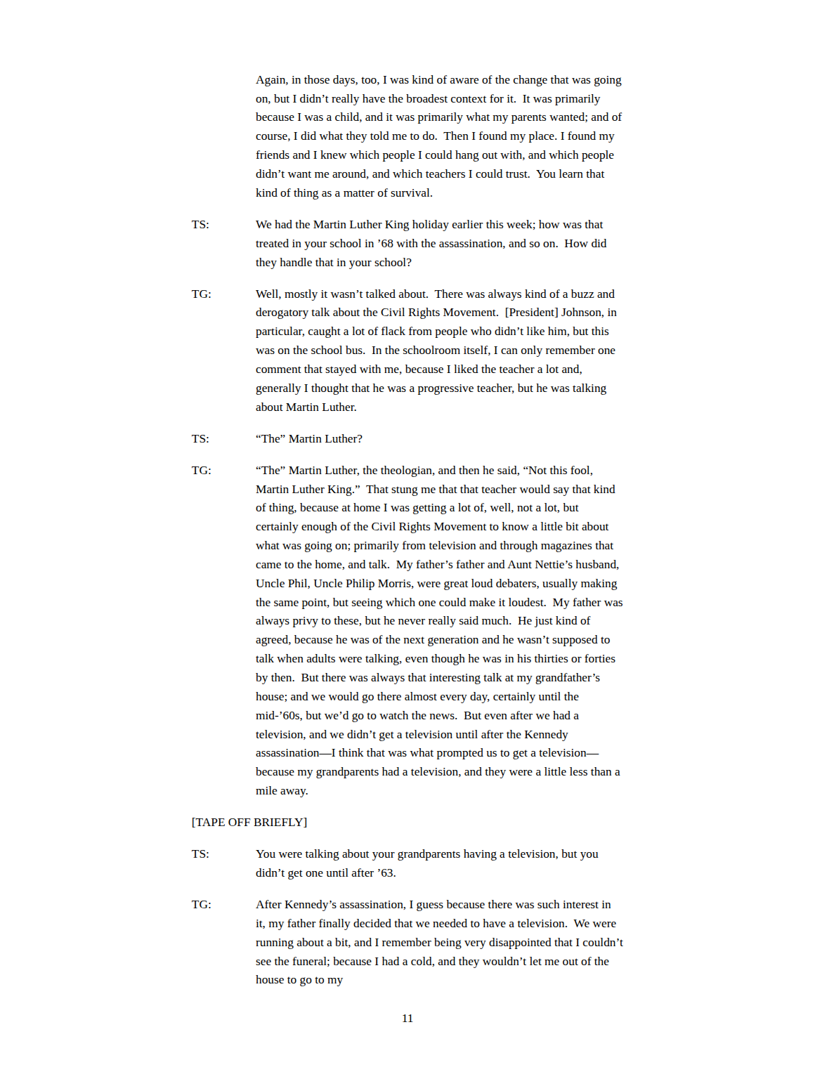Again, in those days, too, I was kind of aware of the change that was going on, but I didn’t really have the broadest context for it. It was primarily because I was a child, and it was primarily what my parents wanted; and of course, I did what they told me to do. Then I found my place. I found my friends and I knew which people I could hang out with, and which people didn’t want me around, and which teachers I could trust. You learn that kind of thing as a matter of survival.
TS:
We had the Martin Luther King holiday earlier this week; how was that treated in your school in ’68 with the assassination, and so on. How did they handle that in your school?
TG:
Well, mostly it wasn’t talked about. There was always kind of a buzz and derogatory talk about the Civil Rights Movement. [President] Johnson, in particular, caught a lot of flack from people who didn’t like him, but this was on the school bus. In the schoolroom itself, I can only remember one comment that stayed with me, because I liked the teacher a lot and, generally I thought that he was a progressive teacher, but he was talking about Martin Luther.
TS:
“The” Martin Luther?
TG:
“The” Martin Luther, the theologian, and then he said, “Not this fool, Martin Luther King.” That stung me that that teacher would say that kind of thing, because at home I was getting a lot of, well, not a lot, but certainly enough of the Civil Rights Movement to know a little bit about what was going on; primarily from television and through magazines that came to the home, and talk. My father’s father and Aunt Nettie’s husband, Uncle Phil, Uncle Philip Morris, were great loud debaters, usually making the same point, but seeing which one could make it loudest. My father was always privy to these, but he never really said much. He just kind of agreed, because he was of the next generation and he wasn’t supposed to talk when adults were talking, even though he was in his thirties or forties by then. But there was always that interesting talk at my grandfather’s house; and we would go there almost every day, certainly until the mid-’60s, but we’d go to watch the news. But even after we had a television, and we didn’t get a television until after the Kennedy assassination—I think that was what prompted us to get a television—because my grandparents had a television, and they were a little less than a mile away.
[TAPE OFF BRIEFLY]
TS:
You were talking about your grandparents having a television, but you didn’t get one until after ’63.
TG:
After Kennedy’s assassination, I guess because there was such interest in it, my father finally decided that we needed to have a television. We were running about a bit, and I remember being very disappointed that I couldn’t see the funeral; because I had a cold, and they wouldn’t let me out of the house to go to my
11